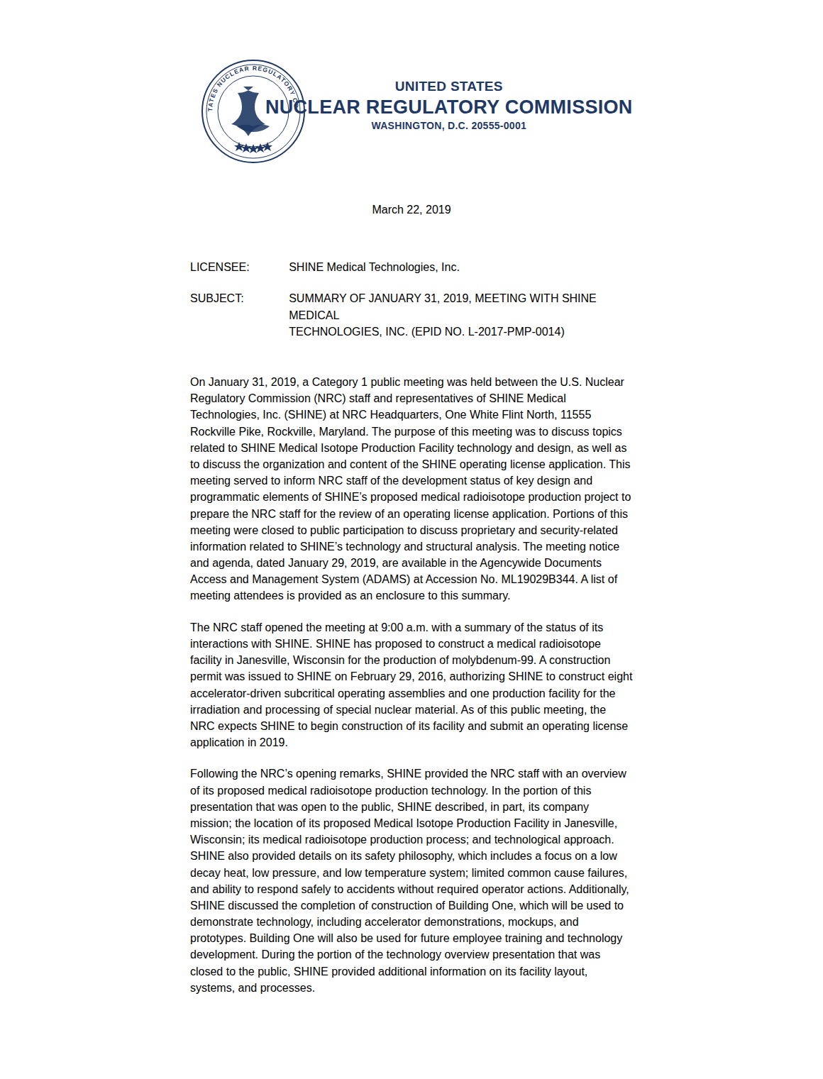UNITED STATES NUCLEAR REGULATORY COMMISSION
UNITED STATES
NUCLEAR REGULATORY COMMISSION
WASHINGTON, D.C. 20555-0001
March 22, 2019
LICENSEE:
SHINE Medical Technologies, Inc.
SUBJECT:
SUMMARY OF JANUARY 31, 2019, MEETING WITH SHINE MEDICAL TECHNOLOGIES, INC. (EPID NO. L-2017-PMP-0014)
On January 31, 2019, a Category 1 public meeting was held between the U.S. Nuclear Regulatory Commission (NRC) staff and representatives of SHINE Medical Technologies, Inc. (SHINE) at NRC Headquarters, One White Flint North, 11555 Rockville Pike, Rockville, Maryland. The purpose of this meeting was to discuss topics related to SHINE Medical Isotope Production Facility technology and design, as well as to discuss the organization and content of the SHINE operating license application. This meeting served to inform NRC staff of the development status of key design and programmatic elements of SHINE’s proposed medical radioisotope production project to prepare the NRC staff for the review of an operating license application. Portions of this meeting were closed to public participation to discuss proprietary and security-related information related to SHINE’s technology and structural analysis. The meeting notice and agenda, dated January 29, 2019, are available in the Agencywide Documents Access and Management System (ADAMS) at Accession No. ML19029B344. A list of meeting attendees is provided as an enclosure to this summary.
The NRC staff opened the meeting at 9:00 a.m. with a summary of the status of its interactions with SHINE. SHINE has proposed to construct a medical radioisotope facility in Janesville, Wisconsin for the production of molybdenum-99. A construction permit was issued to SHINE on February 29, 2016, authorizing SHINE to construct eight accelerator-driven subcritical operating assemblies and one production facility for the irradiation and processing of special nuclear material. As of this public meeting, the NRC expects SHINE to begin construction of its facility and submit an operating license application in 2019.
Following the NRC’s opening remarks, SHINE provided the NRC staff with an overview of its proposed medical radioisotope production technology. In the portion of this presentation that was open to the public, SHINE described, in part, its company mission; the location of its proposed Medical Isotope Production Facility in Janesville, Wisconsin; its medical radioisotope production process; and technological approach. SHINE also provided details on its safety philosophy, which includes a focus on a low decay heat, low pressure, and low temperature system; limited common cause failures, and ability to respond safely to accidents without required operator actions. Additionally, SHINE discussed the completion of construction of Building One, which will be used to demonstrate technology, including accelerator demonstrations, mockups, and prototypes. Building One will also be used for future employee training and technology development. During the portion of the technology overview presentation that was closed to the public, SHINE provided additional information on its facility layout, systems, and processes.